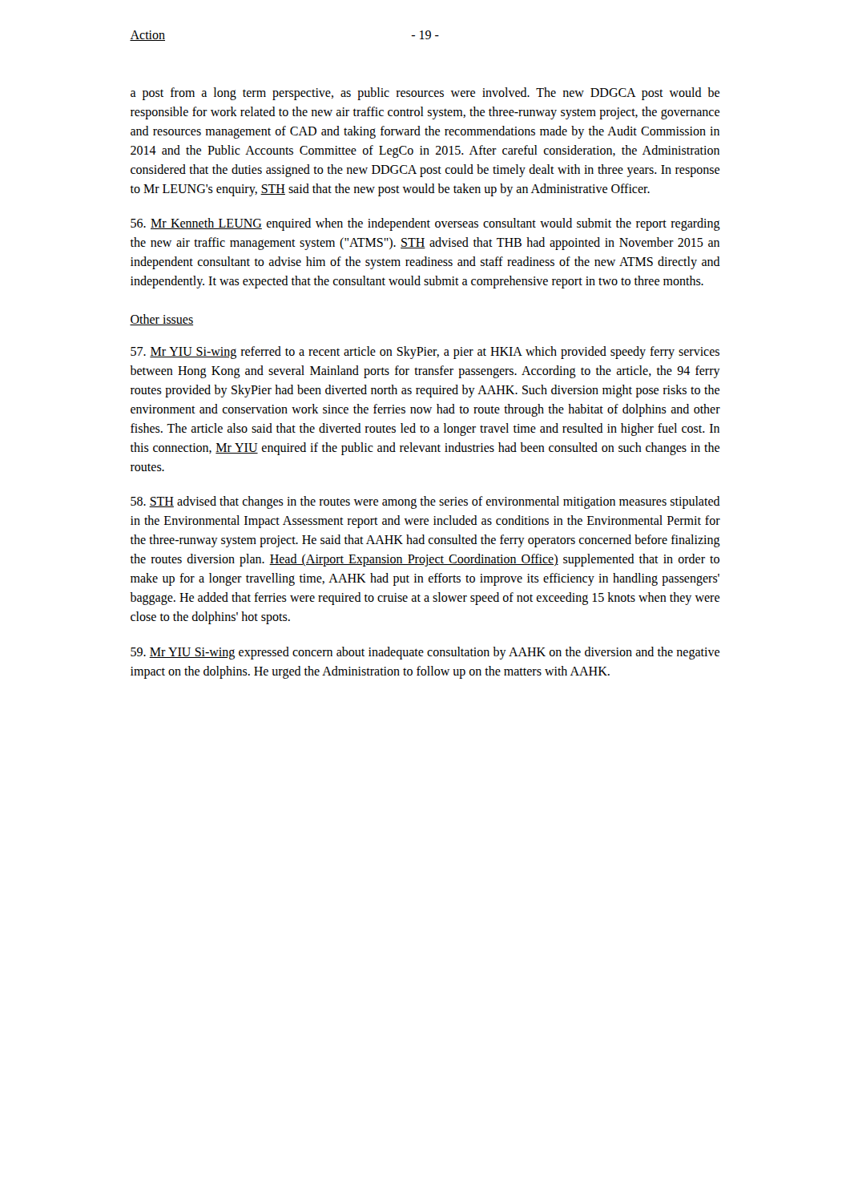Action
- 19 -
a post from a long term perspective, as public resources were involved. The new DDGCA post would be responsible for work related to the new air traffic control system, the three-runway system project, the governance and resources management of CAD and taking forward the recommendations made by the Audit Commission in 2014 and the Public Accounts Committee of LegCo in 2015. After careful consideration, the Administration considered that the duties assigned to the new DDGCA post could be timely dealt with in three years. In response to Mr LEUNG's enquiry, STH said that the new post would be taken up by an Administrative Officer.
56. Mr Kenneth LEUNG enquired when the independent overseas consultant would submit the report regarding the new air traffic management system ("ATMS"). STH advised that THB had appointed in November 2015 an independent consultant to advise him of the system readiness and staff readiness of the new ATMS directly and independently. It was expected that the consultant would submit a comprehensive report in two to three months.
Other issues
57. Mr YIU Si-wing referred to a recent article on SkyPier, a pier at HKIA which provided speedy ferry services between Hong Kong and several Mainland ports for transfer passengers. According to the article, the 94 ferry routes provided by SkyPier had been diverted north as required by AAHK. Such diversion might pose risks to the environment and conservation work since the ferries now had to route through the habitat of dolphins and other fishes. The article also said that the diverted routes led to a longer travel time and resulted in higher fuel cost. In this connection, Mr YIU enquired if the public and relevant industries had been consulted on such changes in the routes.
58. STH advised that changes in the routes were among the series of environmental mitigation measures stipulated in the Environmental Impact Assessment report and were included as conditions in the Environmental Permit for the three-runway system project. He said that AAHK had consulted the ferry operators concerned before finalizing the routes diversion plan. Head (Airport Expansion Project Coordination Office) supplemented that in order to make up for a longer travelling time, AAHK had put in efforts to improve its efficiency in handling passengers' baggage. He added that ferries were required to cruise at a slower speed of not exceeding 15 knots when they were close to the dolphins' hot spots.
59. Mr YIU Si-wing expressed concern about inadequate consultation by AAHK on the diversion and the negative impact on the dolphins. He urged the Administration to follow up on the matters with AAHK.